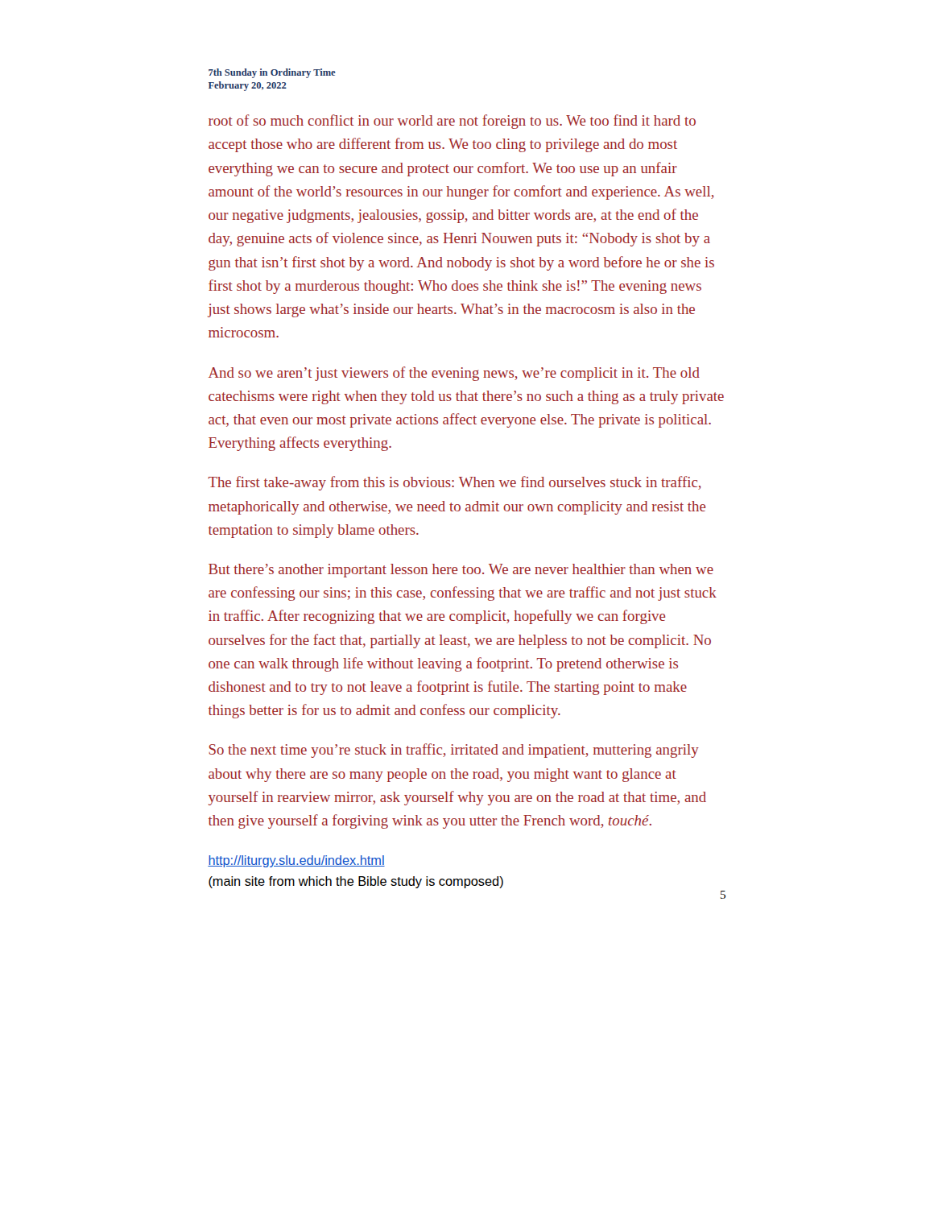7th Sunday in Ordinary Time
February 20, 2022
root of so much conflict in our world are not foreign to us. We too find it hard to accept those who are different from us. We too cling to privilege and do most everything we can to secure and protect our comfort. We too use up an unfair amount of the world’s resources in our hunger for comfort and experience. As well, our negative judgments, jealousies, gossip, and bitter words are, at the end of the day, genuine acts of violence since, as Henri Nouwen puts it: “Nobody is shot by a gun that isn’t first shot by a word. And nobody is shot by a word before he or she is first shot by a murderous thought: Who does she think she is!” The evening news just shows large what’s inside our hearts. What’s in the macrocosm is also in the microcosm.
And so we aren’t just viewers of the evening news, we’re complicit in it. The old catechisms were right when they told us that there’s no such a thing as a truly private act, that even our most private actions affect everyone else. The private is political. Everything affects everything.
The first take-away from this is obvious: When we find ourselves stuck in traffic, metaphorically and otherwise, we need to admit our own complicity and resist the temptation to simply blame others.
But there’s another important lesson here too. We are never healthier than when we are confessing our sins; in this case, confessing that we are traffic and not just stuck in traffic. After recognizing that we are complicit, hopefully we can forgive ourselves for the fact that, partially at least, we are helpless to not be complicit. No one can walk through life without leaving a footprint. To pretend otherwise is dishonest and to try to not leave a footprint is futile. The starting point to make things better is for us to admit and confess our complicity.
So the next time you’re stuck in traffic, irritated and impatient, muttering angrily about why there are so many people on the road, you might want to glance at yourself in rearview mirror, ask yourself why you are on the road at that time, and then give yourself a forgiving wink as you utter the French word, touché.
http://liturgy.slu.edu/index.html
(main site from which the Bible study is composed)
5